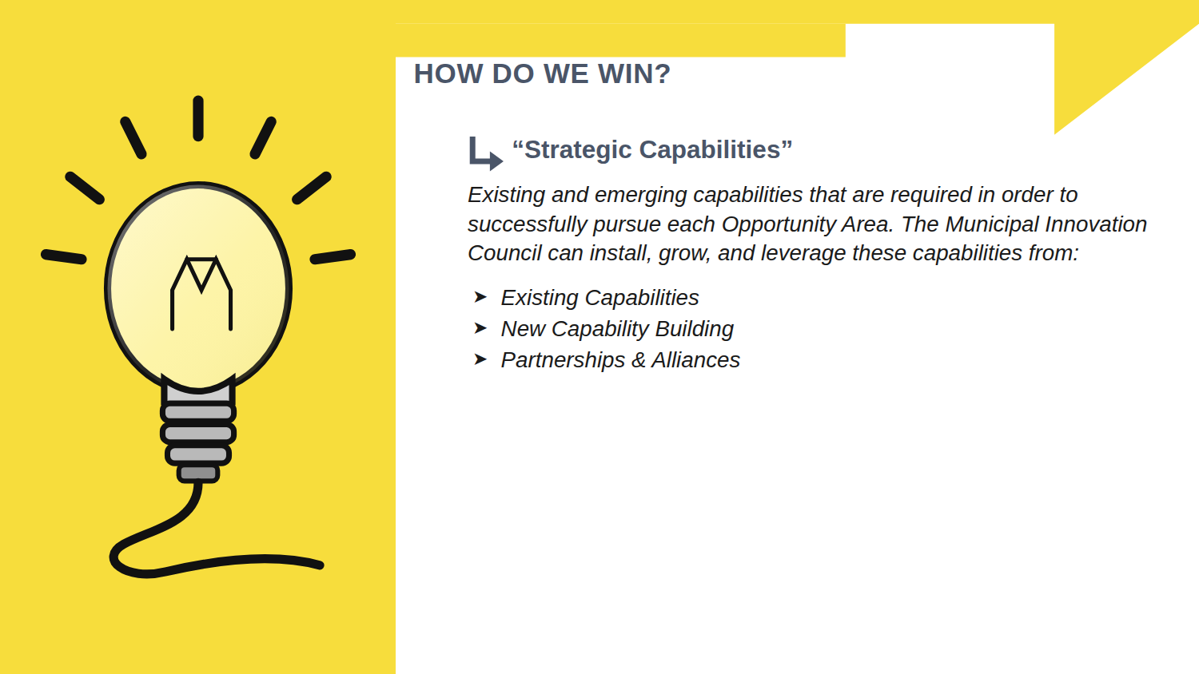How do we win?
“Strategic Capabilities”
Existing and emerging capabilities that are required in order to successfully pursue each Opportunity Area. The Municipal Innovation Council can install, grow, and leverage these capabilities from:
Existing Capabilities
New Capability Building
Partnerships & Alliances